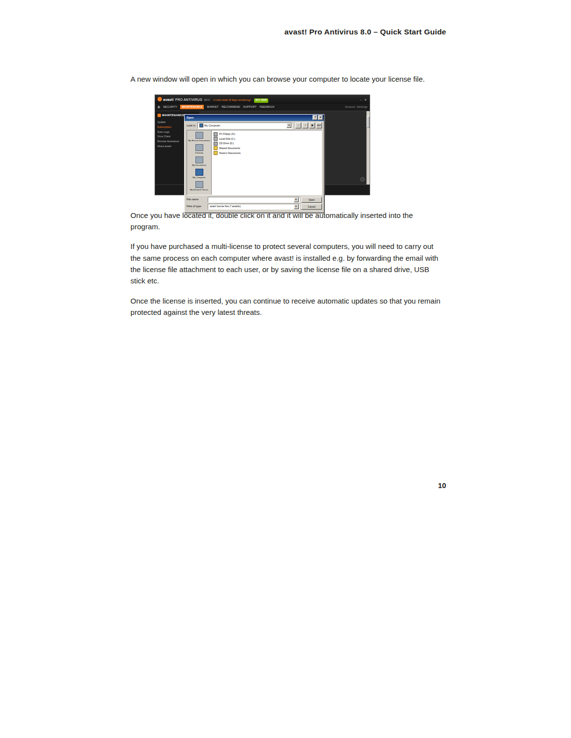avast! Pro Antivirus 8.0 – Quick Start Guide
A new window will open in which you can browse your computer to locate your license file.
avast! PRO ANTIVIRUS BETA in trial mode (8 days remaining) BUY NOW
– ✕
SECURITY MAINTENANCE MARKET RECOMMEND SUPPORT FEEDBACK Account Settings
MAINTENANCE
Update
Subscription
Scan Logs
Virus Chest
Remote Assistance
About avast!
Open ? ✕
Look in: My Computer ▾ ← ↑ ▣ ▤▾
My Recent Documents
Desktop
My Documents
My Computer
My Network Places
3½ Floppy (A:)
Local Disk (C:)
CD Drive (D:)
Shared Documents
Tester's Documents
File name: ▾ Open
Files of type: avast! license files (*.avastlic) ▾ Cancel
Alternatively, you can activate your license by inserting an activation code.
Insert activation code
Once you have located it, double click on it and it will be automatically inserted into the program.
If you have purchased a multi-license to protect several computers, you will need to carry out the same process on each computer where avast! is installed e.g. by forwarding the email with the license file attachment to each user, or by saving the license file on a shared drive, USB stick etc.
Once the license is inserted, you can continue to receive automatic updates so that you remain protected against the very latest threats.
10